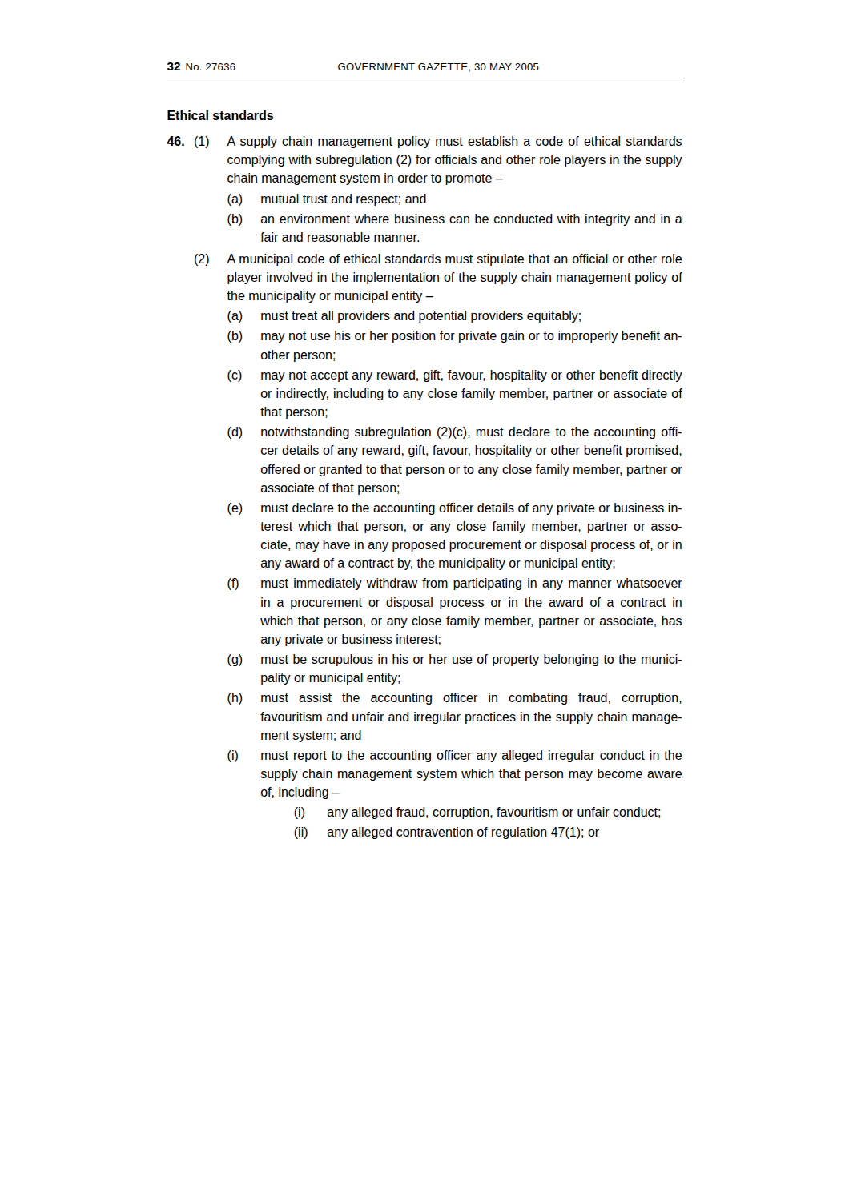32 No. 27636 Government Gazette, 30 May 2005
Ethical standards
46.
(1)
A supply chain management policy must establish a code of ethical standards complying with subregulation (2) for officials and other role players in the supply chain management system in order to promote –
(a)
mutual trust and respect; and
(b)
an environment where business can be conducted with integrity and in a fair and reasonable manner.
(2)
A municipal code of ethical standards must stipulate that an official or other role player involved in the implementation of the supply chain management policy of the municipality or municipal entity –
(a)
must treat all providers and potential providers equitably;
(b)
may not use his or her position for private gain or to improperly benefit another person;
(c)
may not accept any reward, gift, favour, hospitality or other benefit directly or indirectly, including to any close family member, partner or associate of that person;
(d)
notwithstanding subregulation (2)(c), must declare to the accounting officer details of any reward, gift, favour, hospitality or other benefit promised, offered or granted to that person or to any close family member, partner or associate of that person;
(e)
must declare to the accounting officer details of any private or business interest which that person, or any close family member, partner or associate, may have in any proposed procurement or disposal process of, or in any award of a contract by, the municipality or municipal entity;
(f)
must immediately withdraw from participating in any manner whatsoever in a procurement or disposal process or in the award of a contract in which that person, or any close family member, partner or associate, has any private or business interest;
(g)
must be scrupulous in his or her use of property belonging to the municipality or municipal entity;
(h)
must assist the accounting officer in combating fraud, corruption, favouritism and unfair and irregular practices in the supply chain management system; and
(i)
must report to the accounting officer any alleged irregular conduct in the supply chain management system which that person may become aware of, including –
(i)
any alleged fraud, corruption, favouritism or unfair conduct;
(ii)
any alleged contravention of regulation 47(1); or